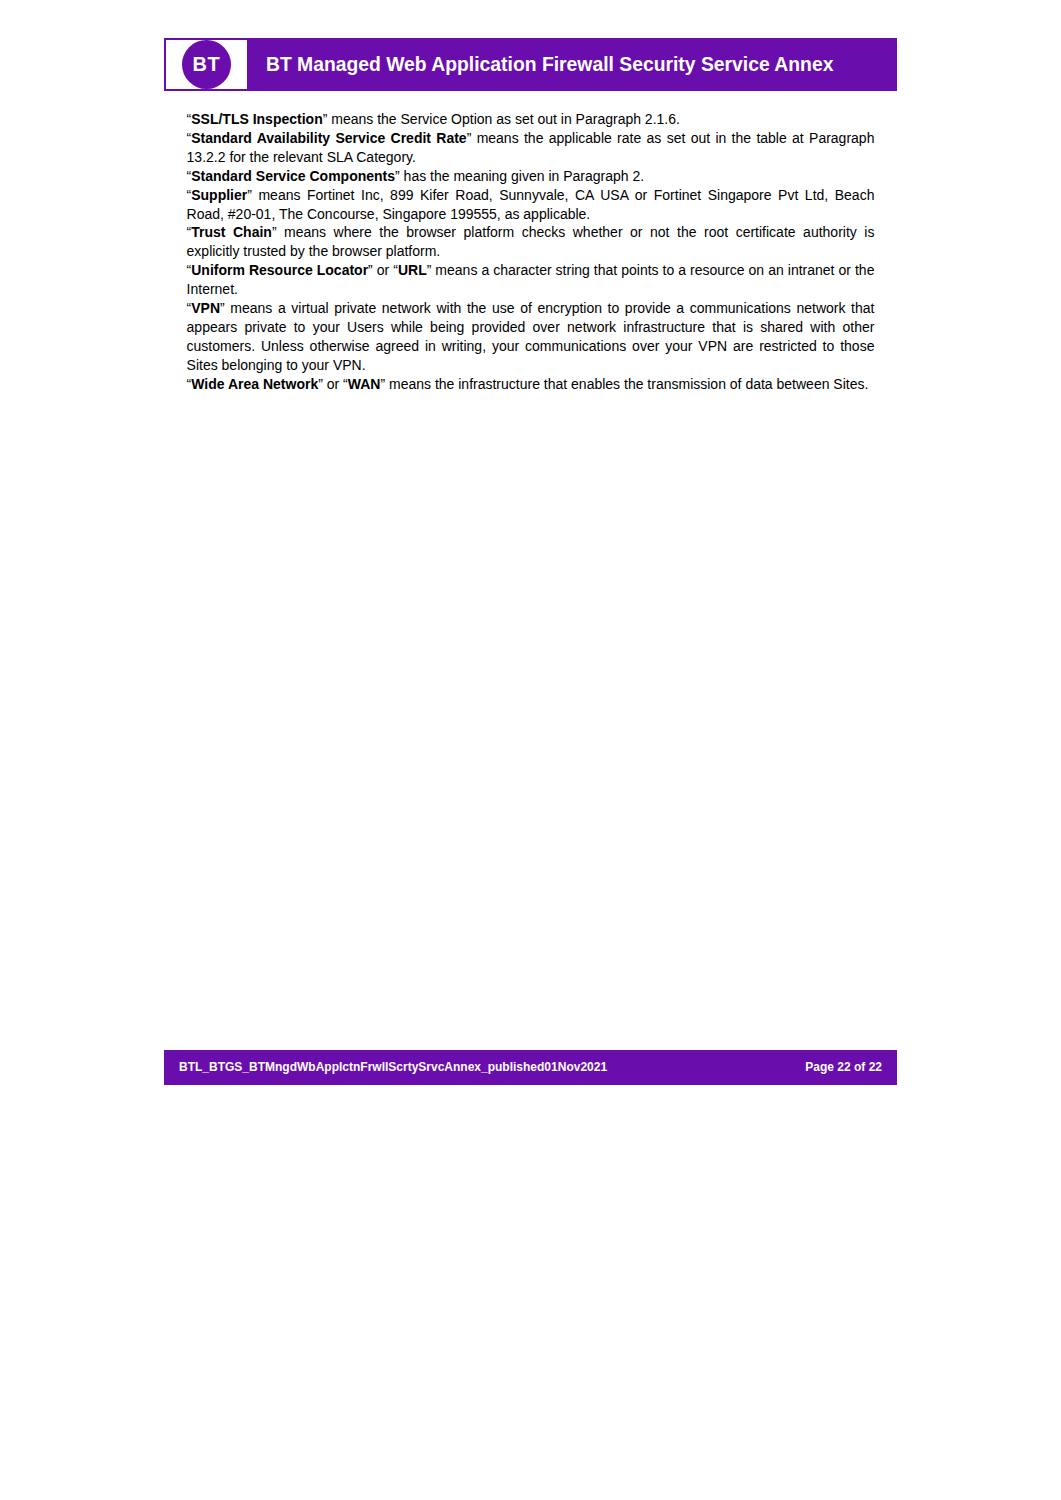BT
BT Managed Web Application Firewall Security Service Annex
“SSL/TLS Inspection” means the Service Option as set out in Paragraph 2.1.6.
“Standard Availability Service Credit Rate” means the applicable rate as set out in the table at Paragraph 13.2.2 for the relevant SLA Category.
“Standard Service Components” has the meaning given in Paragraph 2.
“Supplier” means Fortinet Inc, 899 Kifer Road, Sunnyvale, CA USA or Fortinet Singapore Pvt Ltd, Beach Road, #20-01, The Concourse, Singapore 199555, as applicable.
“Trust Chain” means where the browser platform checks whether or not the root certificate authority is explicitly trusted by the browser platform.
“Uniform Resource Locator” or “URL” means a character string that points to a resource on an intranet or the Internet.
“VPN” means a virtual private network with the use of encryption to provide a communications network that appears private to your Users while being provided over network infrastructure that is shared with other customers. Unless otherwise agreed in writing, your communications over your VPN are restricted to those Sites belonging to your VPN.
“Wide Area Network” or “WAN” means the infrastructure that enables the transmission of data between Sites.
BTL_BTGS_BTMngdWbApplctnFrwllScrtySrvcAnnex_published01Nov2021
Page 22 of 22